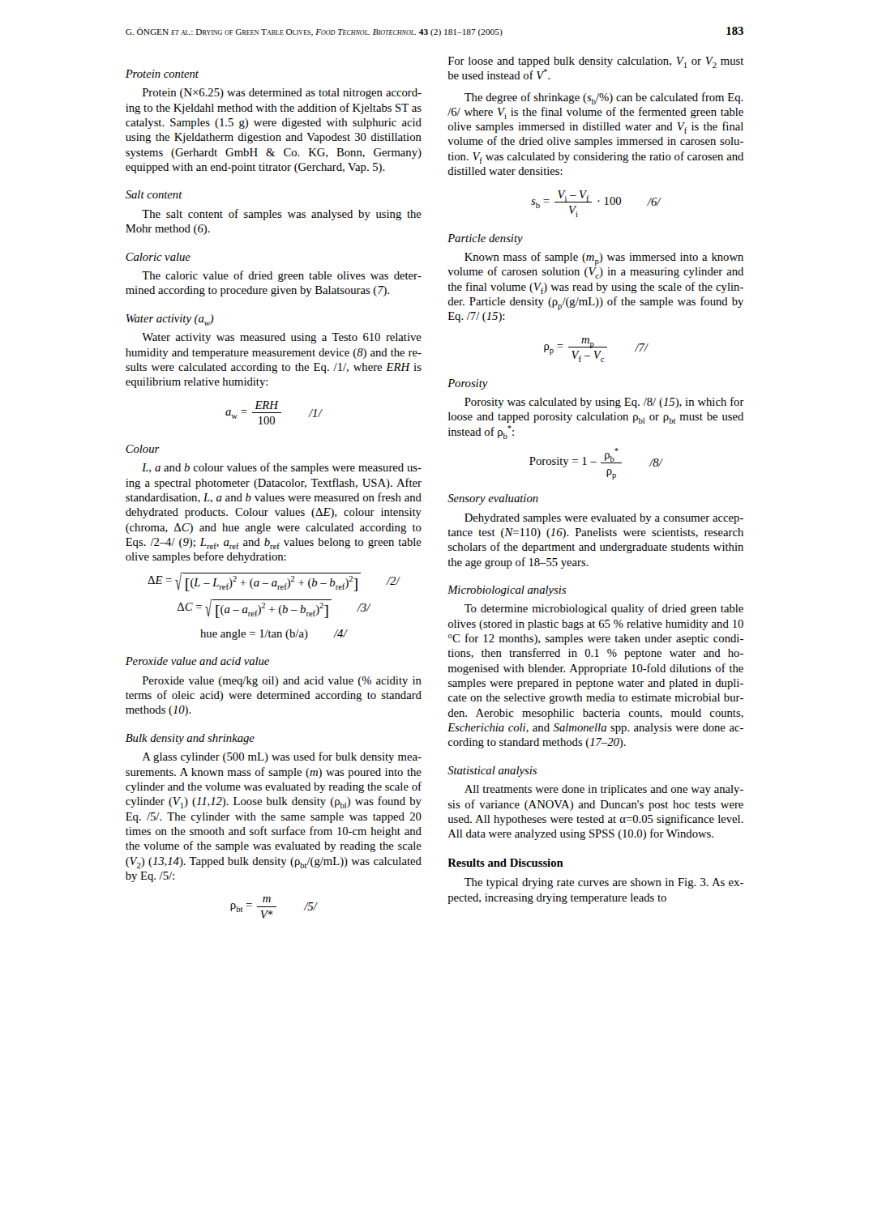G. ÖNGEN et al.: Drying of Green Table Olives, Food Technol. Biotechnol. 43 (2) 181–187 (2005)
183
Protein content
Protein (N×6.25) was determined as total nitrogen according to the Kjeldahl method with the addition of Kjeltabs ST as catalyst. Samples (1.5 g) were digested with sulphuric acid using the Kjeldatherm digestion and Vapodest 30 distillation systems (Gerhardt GmbH & Co. KG, Bonn, Germany) equipped with an end-point titrator (Gerchard, Vap. 5).
Salt content
The salt content of samples was analysed by using the Mohr method (6).
Caloric value
The caloric value of dried green table olives was determined according to procedure given by Balatsouras (7).
Water activity (aw)
Water activity was measured using a Testo 610 relative humidity and temperature measurement device (8) and the results were calculated according to the Eq. /1/, where ERH is equilibrium relative humidity:
aw = ERH 100
/1/
Colour
L, a and b colour values of the samples were measured using a spectral photometer (Datacolor, Textflash, USA). After standardisation, L, a and b values were measured on fresh and dehydrated products. Colour values (ΔE), colour intensity (chroma, ΔC) and hue angle were calculated according to Eqs. /2–4/ (9); Lref, aref and bref values belong to green table olive samples before dehydration:
ΔE = √[(L – Lref)2 + (a – aref)2 + (b – bref)2]
/2/
ΔC = √[(a – aref)2 + (b – bref)2]
/3/
hue angle = 1/tan (b/a)
/4/
Peroxide value and acid value
Peroxide value (meq/kg oil) and acid value (% acidity in terms of oleic acid) were determined according to standard methods (10).
Bulk density and shrinkage
A glass cylinder (500 mL) was used for bulk density measurements. A known mass of sample (m) was poured into the cylinder and the volume was evaluated by reading the scale of cylinder (V1) (11,12). Loose bulk density (ρbl) was found by Eq. /5/. The cylinder with the same sample was tapped 20 times on the smooth and soft surface from 10-cm height and the volume of the sample was evaluated by reading the scale (V2) (13,14). Tapped bulk density (ρbt/(g/mL)) was calculated by Eq. /5/:
ρbt = mV*
/5/
For loose and tapped bulk density calculation, V1 or V2 must be used instead of V*.
The degree of shrinkage (sb/%) can be calculated from Eq. /6/ where Vi is the final volume of the fermented green table olive samples immersed in distilled water and Vf is the final volume of the dried olive samples immersed in carosen solution. Vf was calculated by considering the ratio of carosen and distilled water densities:
sb = Vi – Vf Vi · 100
/6/
Particle density
Known mass of sample (mp) was immersed into a known volume of carosen solution (Vc) in a measuring cylinder and the final volume (Vf) was read by using the scale of the cylinder. Particle density (ρp/(g/mL)) of the sample was found by Eq. /7/ (15):
ρp = mp Vf – Vc
/7/
Porosity
Porosity was calculated by using Eq. /8/ (15), in which for loose and tapped porosity calculation ρbl or ρbt must be used instead of ρb*:
Porosity = 1 – ρb*ρp
/8/
Sensory evaluation
Dehydrated samples were evaluated by a consumer acceptance test (N=110) (16). Panelists were scientists, research scholars of the department and undergraduate students within the age group of 18–55 years.
Microbiological analysis
To determine microbiological quality of dried green table olives (stored in plastic bags at 65 % relative humidity and 10 °C for 12 months), samples were taken under aseptic conditions, then transferred in 0.1 % peptone water and homogenised with blender. Appropriate 10-fold dilutions of the samples were prepared in peptone water and plated in duplicate on the selective growth media to estimate microbial burden. Aerobic mesophilic bacteria counts, mould counts, Escherichia coli, and Salmonella spp. analysis were done according to standard methods (17–20).
Statistical analysis
All treatments were done in triplicates and one way analysis of variance (ANOVA) and Duncan's post hoc tests were used. All hypotheses were tested at α=0.05 significance level. All data were analyzed using SPSS (10.0) for Windows.
Results and Discussion
The typical drying rate curves are shown in Fig. 3. As expected, increasing drying temperature leads to